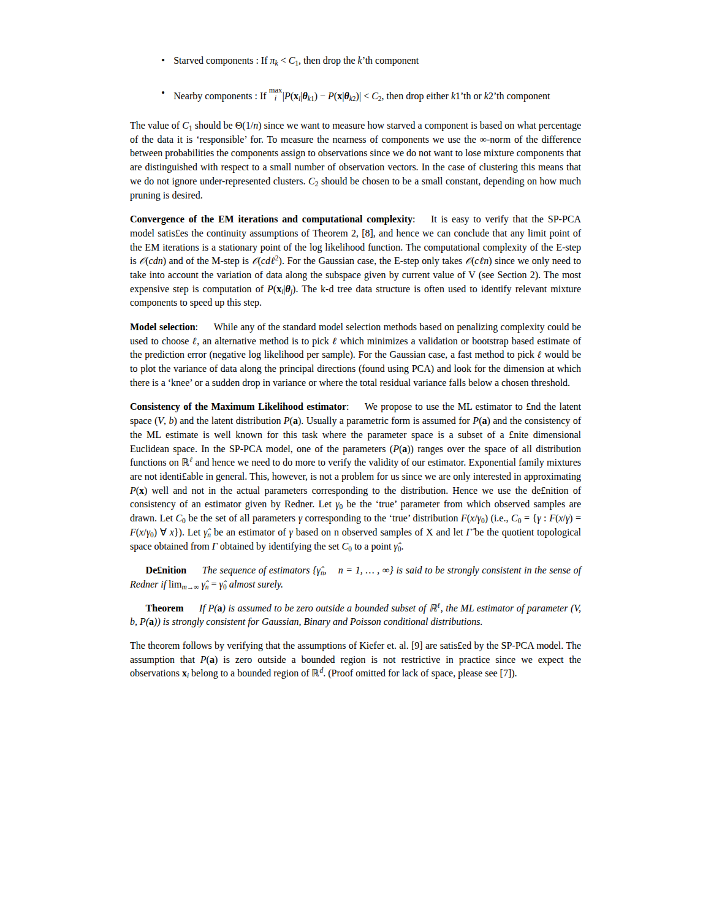Starved components : If πk < C1, then drop the k’th component
Nearby components : If max i|P(xi|θk1) − P(x|θk2)| < C2, then drop either k1’th or k2’th component
The value of C1 should be Θ(1/n) since we want to measure how starved a component is based on what percentage of the data it is ‘responsible’ for. To measure the nearness of components we use the ∞-norm of the difference between probabilities the components assign to observations since we do not want to lose mixture components that are distinguished with respect to a small number of observation vectors. In the case of clustering this means that we do not ignore under-represented clusters. C2 should be chosen to be a small constant, depending on how much pruning is desired.
Convergence of the EM iterations and computational complexity: It is easy to verify that the SP-PCA model satis£es the continuity assumptions of Theorem 2, [8], and hence we can conclude that any limit point of the EM iterations is a stationary point of the log likelihood function. The computational complexity of the E-step is 𝒪(cdn) and of the M-step is 𝒪(cdℓ2). For the Gaussian case, the E-step only takes 𝒪(cℓn) since we only need to take into account the variation of data along the subspace given by current value of V (see Section 2). The most expensive step is computation of P(xi|θj). The k-d tree data structure is often used to identify relevant mixture components to speed up this step.
Model selection: While any of the standard model selection methods based on penalizing complexity could be used to choose ℓ, an alternative method is to pick ℓ which minimizes a validation or bootstrap based estimate of the prediction error (negative log likelihood per sample). For the Gaussian case, a fast method to pick ℓ would be to plot the variance of data along the principal directions (found using PCA) and look for the dimension at which there is a ‘knee’ or a sudden drop in variance or where the total residual variance falls below a chosen threshold.
Consistency of the Maximum Likelihood estimator: We propose to use the ML estimator to £nd the latent space (V, b) and the latent distribution P(a). Usually a parametric form is assumed for P(a) and the consistency of the ML estimate is well known for this task where the parameter space is a subset of a £nite dimensional Euclidean space. In the SP-PCA model, one of the parameters (P(a)) ranges over the space of all distribution functions on ℝℓ and hence we need to do more to verify the validity of our estimator. Exponential family mixtures are not identi£able in general. This, however, is not a problem for us since we are only interested in approximating P(x) well and not in the actual parameters corresponding to the distribution. Hence we use the de£nition of consistency of an estimator given by Redner. Let γ0 be the ‘true’ parameter from which observed samples are drawn. Let C0 be the set of all parameters γ corresponding to the ‘true’ distribution F(x/γ0) (i.e., C0 = {γ : F(x/γ) = F(x/γ0) ∀ x}). Let γ̂n be an estimator of γ based on n observed samples of X and let Γ̂ be the quotient topological space obtained from Γ obtained by identifying the set C0 to a point γ̂0.
De£nition The sequence of estimators {γ̂n, n = 1, … , ∞} is said to be strongly consistent in the sense of Redner if limm→∞ γ̂n = γ̂0 almost surely.
Theorem If P(a) is assumed to be zero outside a bounded subset of ℝℓ, the ML estimator of parameter (V, b, P(a)) is strongly consistent for Gaussian, Binary and Poisson conditional distributions.
The theorem follows by verifying that the assumptions of Kiefer et. al. [9] are satis£ed by the SP-PCA model. The assumption that P(a) is zero outside a bounded region is not restrictive in practice since we expect the observations xi belong to a bounded region of ℝd. (Proof omitted for lack of space, please see [7]).